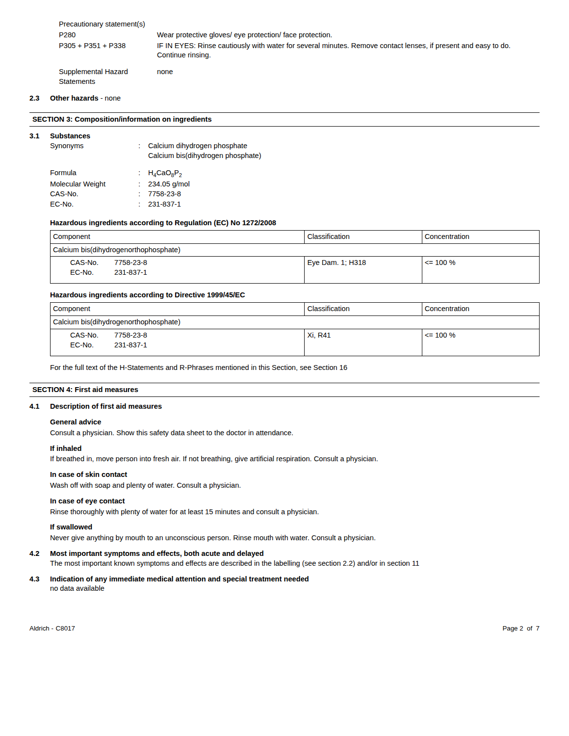Precautionary statement(s)
P280
Wear protective gloves/ eye protection/ face protection.
P305 + P351 + P338
IF IN EYES: Rinse cautiously with water for several minutes. Remove contact lenses, if present and easy to do. Continue rinsing.
Supplemental Hazard Statements
none
2.3
Other hazards - none
SECTION 3: Composition/information on ingredients
3.1
Substances
Synonyms
:
Calcium dihydrogen phosphate
Calcium bis(dihydrogen phosphate)
Formula
:
H4CaO8P2
Molecular Weight
:
234.05 g/mol
CAS-No.
:
7758-23-8
EC-No.
:
231-837-1
Hazardous ingredients according to Regulation (EC) No 1272/2008
| Component | Classification | Concentration |
| --- | --- | --- |
| Calcium bis(dihydrogenorthophosphate) |
| CAS-No. 7758-23-8 EC-No. 231-837-1 | Eye Dam. 1; H318 | <= 100 % |
Hazardous ingredients according to Directive 1999/45/EC
| Component | Classification | Concentration |
| --- | --- | --- |
| Calcium bis(dihydrogenorthophosphate) |
| CAS-No. 7758-23-8 EC-No. 231-837-1 | Xi, R41 | <= 100 % |
For the full text of the H-Statements and R-Phrases mentioned in this Section, see Section 16
SECTION 4: First aid measures
4.1
Description of first aid measures
General advice
Consult a physician. Show this safety data sheet to the doctor in attendance.
If inhaled
If breathed in, move person into fresh air. If not breathing, give artificial respiration. Consult a physician.
In case of skin contact
Wash off with soap and plenty of water. Consult a physician.
In case of eye contact
Rinse thoroughly with plenty of water for at least 15 minutes and consult a physician.
If swallowed
Never give anything by mouth to an unconscious person. Rinse mouth with water. Consult a physician.
4.2
Most important symptoms and effects, both acute and delayed
The most important known symptoms and effects are described in the labelling (see section 2.2) and/or in section 11
4.3
Indication of any immediate medical attention and special treatment needed
no data available
Aldrich - C8017
Page 2 of 7